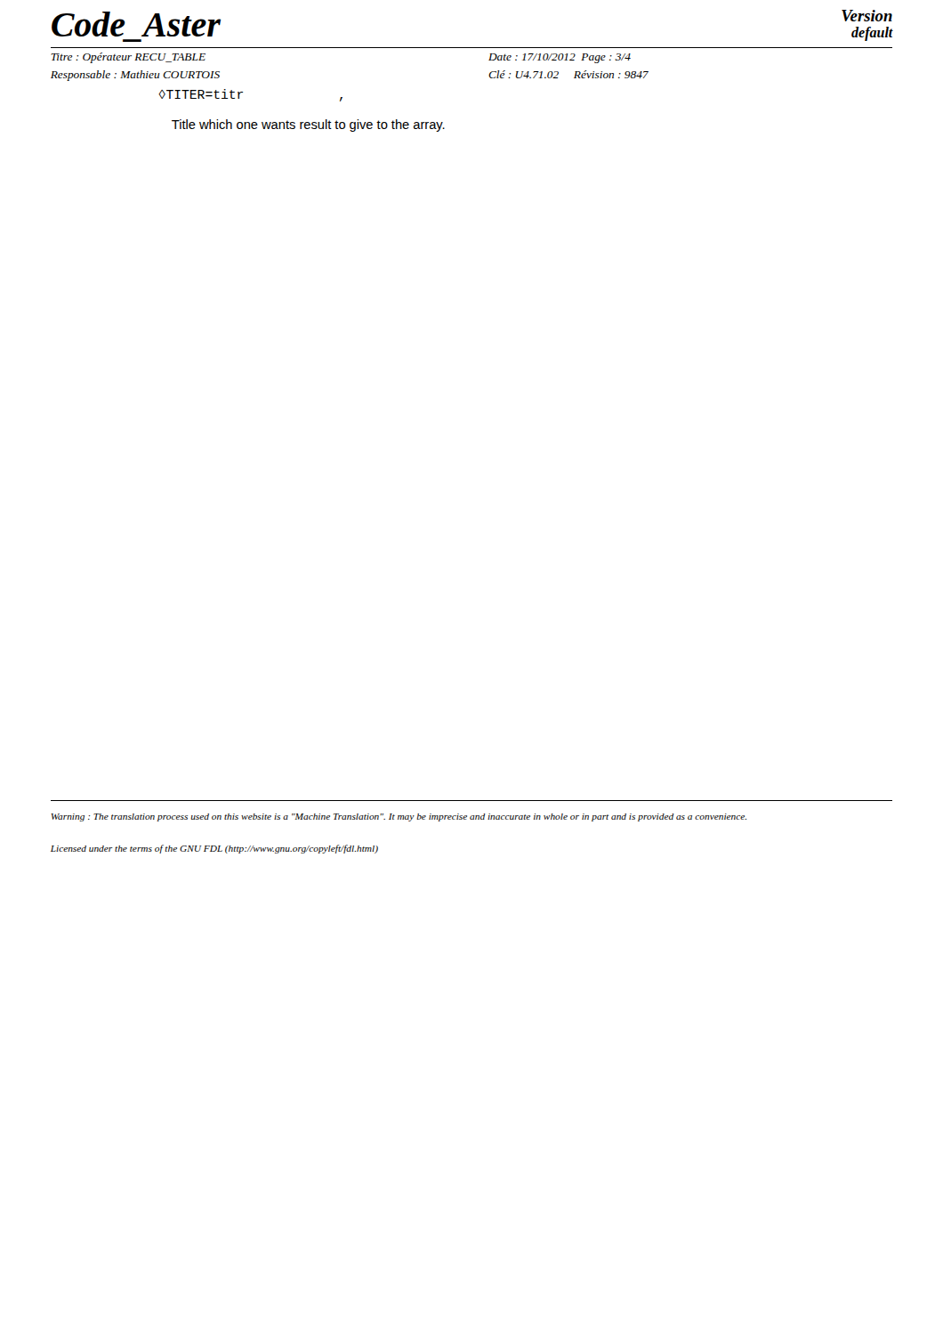Code_Aster
Versiondefault
| Titre : Opérateur RECU_TABLE | Date : 17/10/2012 Page : 3/4 |
| Responsable : Mathieu COURTOIS | Clé : U4.71.02 Révision : 9847 |
◊TITER=titr ,
Title which one wants result to give to the array.
Warning : The translation process used on this website is a "Machine Translation". It may be imprecise and inaccurate in whole or in part and is provided as a convenience.
Licensed under the terms of the GNU FDL (http://www.gnu.org/copyleft/fdl.html)